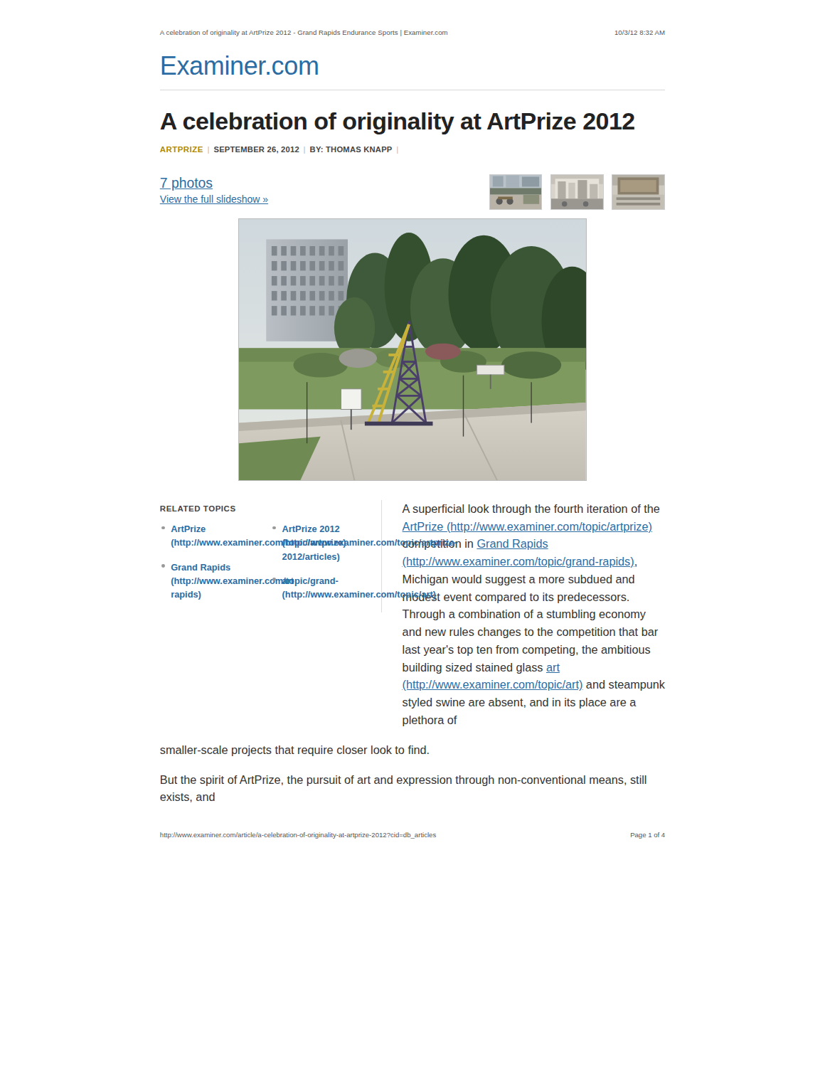A celebration of originality at ArtPrize 2012 - Grand Rapids Endurance Sports | Examiner.com
10/3/12 8:32 AM
Examiner.com
A celebration of originality at ArtPrize 2012
ARTPRIZE|SEPTEMBER 26, 2012|BY: THOMAS KNAPP|
7 photos View the full slideshow »
RELATED TOPICS
ArtPrize (http://www.examiner.com/topic/artprize)
Grand Rapids (http://www.examiner.com/topic/grand-rapids)
ArtPrize 2012 (http://www.examiner.com/topic/artprize-2012/articles)
art (http://www.examiner.com/topic/art)
A superficial look through the fourth iteration of the ArtPrize (http://www.examiner.com/topic/artprize) competition in Grand Rapids (http://www.examiner.com/topic/grand-rapids), Michigan would suggest a more subdued and modest event compared to its predecessors. Through a combination of a stumbling economy and new rules changes to the competition that bar last year's top ten from competing, the ambitious building sized stained glass art (http://www.examiner.com/topic/art) and steampunk styled swine are absent, and in its place are a plethora of
smaller-scale projects that require closer look to find.
But the spirit of ArtPrize, the pursuit of art and expression through non-conventional means, still exists, and
http://www.examiner.com/article/a-celebration-of-originality-at-artprize-2012?cid=db_articles
Page 1 of 4